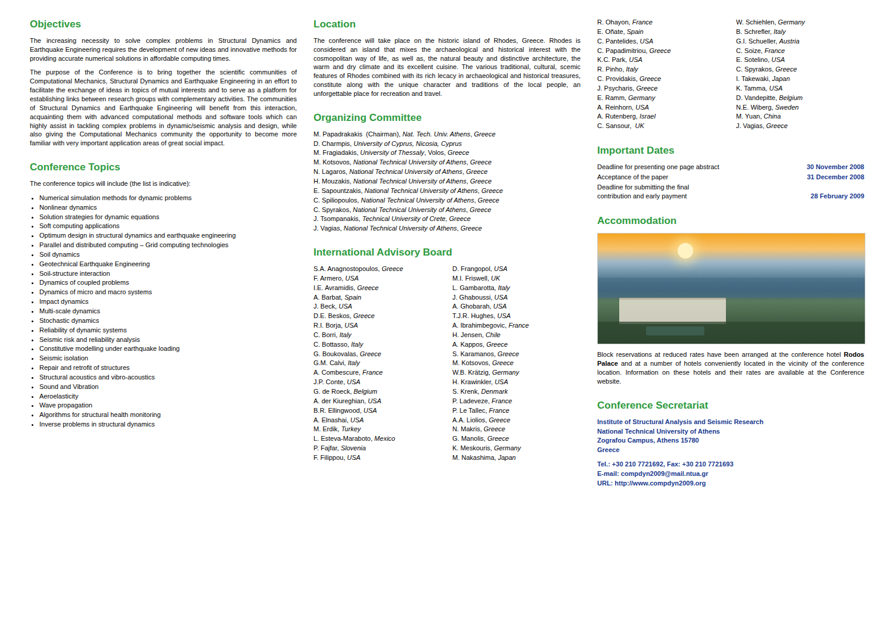Objectives
The increasing necessity to solve complex problems in Structural Dynamics and Earthquake Engineering requires the development of new ideas and innovative methods for providing accurate numerical solutions in affordable computing times.
The purpose of the Conference is to bring together the scientific communities of Computational Mechanics, Structural Dynamics and Earthquake Engineering in an effort to facilitate the exchange of ideas in topics of mutual interests and to serve as a platform for establishing links between research groups with complementary activities. The communities of Structural Dynamics and Earthquake Engineering will benefit from this interaction, acquainting them with advanced computational methods and software tools which can highly assist in tackling complex problems in dynamic/seismic analysis and design, while also giving the Computational Mechanics community the opportunity to become more familiar with very important application areas of great social impact.
Conference Topics
The conference topics will include (the list is indicative):
Numerical simulation methods for dynamic problems
Nonlinear dynamics
Solution strategies for dynamic equations
Soft computing applications
Optimum design in structural dynamics and earthquake engineering
Parallel and distributed computing – Grid computing technologies
Soil dynamics
Geotechnical Earthquake Engineering
Soil-structure interaction
Dynamics of coupled problems
Dynamics of micro and macro systems
Impact dynamics
Multi-scale dynamics
Stochastic dynamics
Reliability of dynamic systems
Seismic risk and reliability analysis
Constitutive modelling under earthquake loading
Seismic isolation
Repair and retrofit of structures
Structural acoustics and vibro-acoustics
Sound and Vibration
Aeroelasticity
Wave propagation
Algorithms for structural health monitoring
Inverse problems in structural dynamics
Location
The conference will take place on the historic island of Rhodes, Greece. Rhodes is considered an island that mixes the archaeological and historical interest with the cosmopolitan way of life, as well as, the natural beauty and distinctive architecture, the warm and dry climate and its excellent cuisine. The various traditional, cultural, scemic features of Rhodes combined with its rich lecacy in archaeological and historical treasures, constitute along with the unique character and traditions of the local people, an unforgettable place for recreation and travel.
Organizing Committee
M. Papadrakakis (Chairman), Nat. Tech. Univ. Athens, Greece
D. Charmpis, University of Cyprus, Nicosia, Cyprus
M. Fragiadakis, University of Thessaly, Volos, Greece
M. Kotsovos, National Technical University of Athens, Greece
N. Lagaros, National Technical University of Athens, Greece
H. Mouzakis, National Technical University of Athens, Greece
E. Sapountzakis, National Technical University of Athens, Greece
C. Spiliopoulos, National Technical University of Athens, Greece
C. Spyrakos, National Technical University of Athens, Greece
J. Tsompanakis, Technical University of Crete, Greece
J. Vagias, National Technical University of Athens, Greece
International Advisory Board
S.A. Anagnostopoulos, Greece
F. Armero, USA
I.E. Avramidis, Greece
A. Barbat, Spain
J. Beck, USA
D.E. Beskos, Greece
R.I. Borja, USA
C. Borri, Italy
C. Bottasso, Italy
G. Boukovalas, Greece
G.M. Calvi, Italy
A. Combescure, France
J.P. Conte, USA
G. de Roeck, Belgium
A. der Kiureghian, USA
B.R. Ellingwood, USA
A. Elnashai, USA
M. Erdik, Turkey
L. Esteva-Maraboto, Mexico
P. Fajfar, Slovenia
F. Filippou, USA
D. Frangopol, USA
M.I. Friswell, UK
L. Gambarotta, Italy
J. Ghaboussi, USA
A. Ghobarah, USA
T.J.R. Hughes, USA
A. Ibrahimbegovic, France
H. Jensen, Chile
A. Kappos, Greece
S. Karamanos, Greece
M. Kotsovos, Greece
W.B. Krätzig, Germany
H. Krawinkler, USA
S. Krenk, Denmark
P. Ladeveze, France
P. Le Tallec, France
A.A. Liolios, Greece
N. Makris, Greece
G. Manolis, Greece
K. Meskouris, Germany
M. Nakashima, Japan
R. Ohayon, France
E. Oñate, Spain
C. Pantelides, USA
C. Papadimitriou, Greece
K.C. Park, USA
R. Pinho, Italy
C. Providakis, Greece
J. Psycharis, Greece
E. Ramm, Germany
A. Reinhorn, USA
A. Rutenberg, Israel
C. Sansour, UK
W. Schiehlen, Germany
B. Schrefler, Italy
G.I. Schueller, Austria
C. Soize, France
E. Sotelino, USA
C. Spyrakos, Greece
I. Takewaki, Japan
K. Tamma, USA
D. Vandepitte, Belgium
N.E. Wiberg, Sweden
M. Yuan, China
J. Vagias, Greece
Important Dates
| Deadline for presenting one page abstract | 30 November 2008 |
| Acceptance of the paper | 31 December 2008 |
| Deadline for submitting the final contribution and early payment | 28 February 2009 |
Accommodation
Block reservations at reduced rates have been arranged at the conference hotel Rodos Palace and at a number of hotels conveniently located in the vicinity of the conference location. Information on these hotels and their rates are available at the Conference website.
Conference Secretariat
Institute of Structural Analysis and Seismic Research
National Technical University of Athens
Zografou Campus, Athens 15780
Greece
Tel.: +30 210 7721692, Fax: +30 210 7721693
E-mail: compdyn2009@mail.ntua.gr
URL: http://www.compdyn2009.org